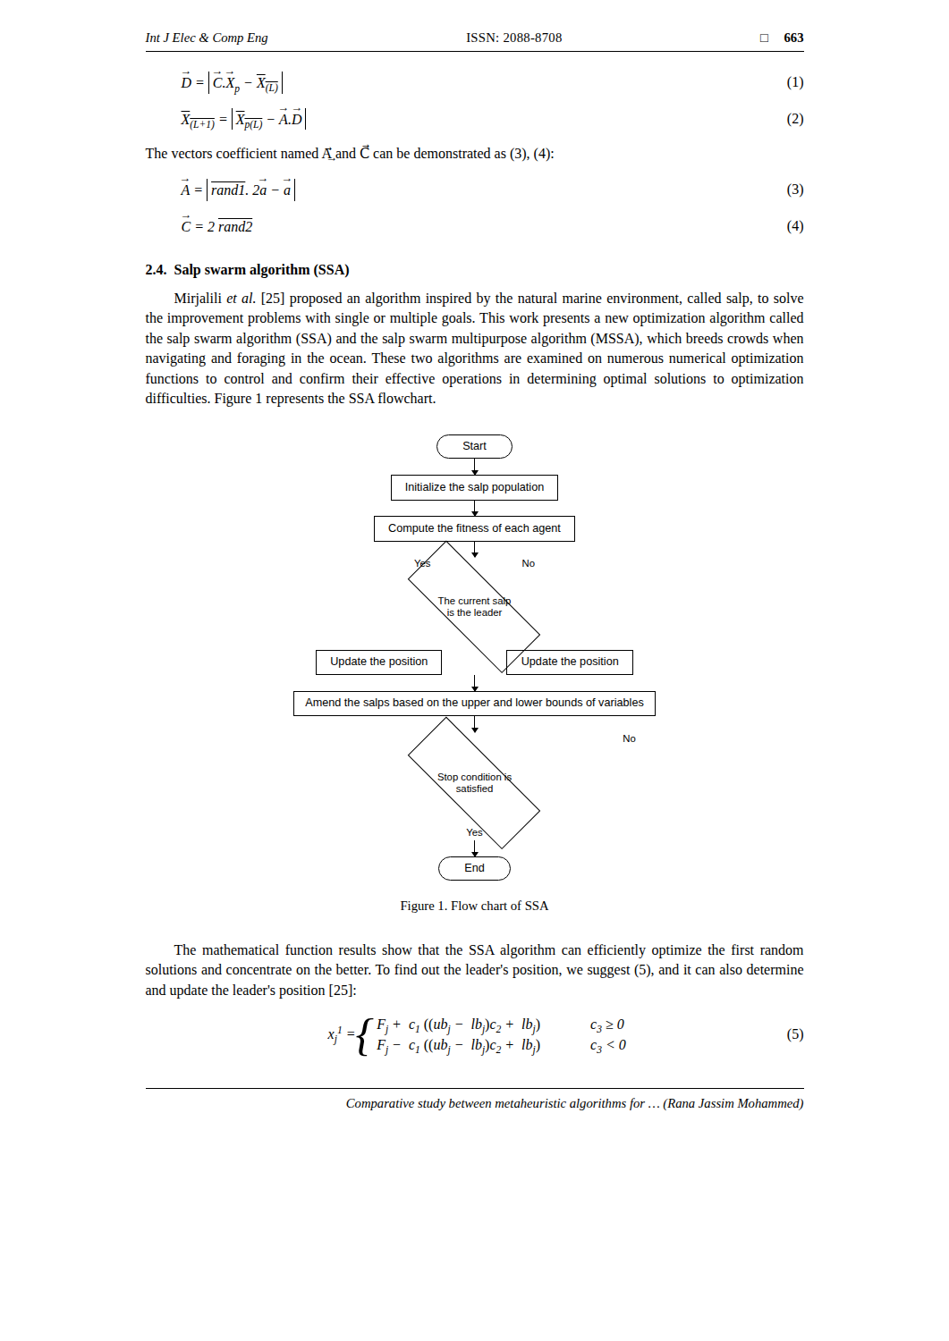Int J Elec & Comp Eng ISSN: 2088-8708 663
D = C.Xp − X(L) (1)
X(L+1) = Xp(L) − A.D (2)
The vectors coefficient named A ⃗ and C⃗ can be demonstrated as (3), (4):
A = rand1. 2a − a (3)
C = 2 rand2 (4)
2.4. Salp swarm algorithm (SSA)
Mirjalili et al. [25] proposed an algorithm inspired by the natural marine environment, called salp, to solve the improvement problems with single or multiple goals. This work presents a new optimization algorithm called the salp swarm algorithm (SSA) and the salp swarm multipurpose algorithm (MSSA), which breeds crowds when navigating and foraging in the ocean. These two algorithms are examined on numerous numerical optimization functions to control and confirm their effective operations in determining optimal solutions to optimization difficulties. Figure 1 represents the SSA flowchart.
Start
Initialize the salp population
Compute the fitness of each agent
Yes No
The current salp
is the leader
Update the position Update the position
Amend the salps based on the upper and lower bounds of variables
No
Stop condition is
satisfied
Yes
End
Figure 1. Flow chart of SSA
The mathematical function results show that the SSA algorithm can efficiently optimize the first random solutions and concentrate on the better. To find out the leader's position, we suggest (5), and it can also determine and update the leader's position [25]:
xj1 = { Fj + c1 ((ubj − lbj) c2 + lbj) c3 ≥ 0 Fj − c1 ((ubj − lbj) c2 + lbj) c3 < 0 (5)
Comparative study between metaheuristic algorithms for … (Rana Jassim Mohammed)